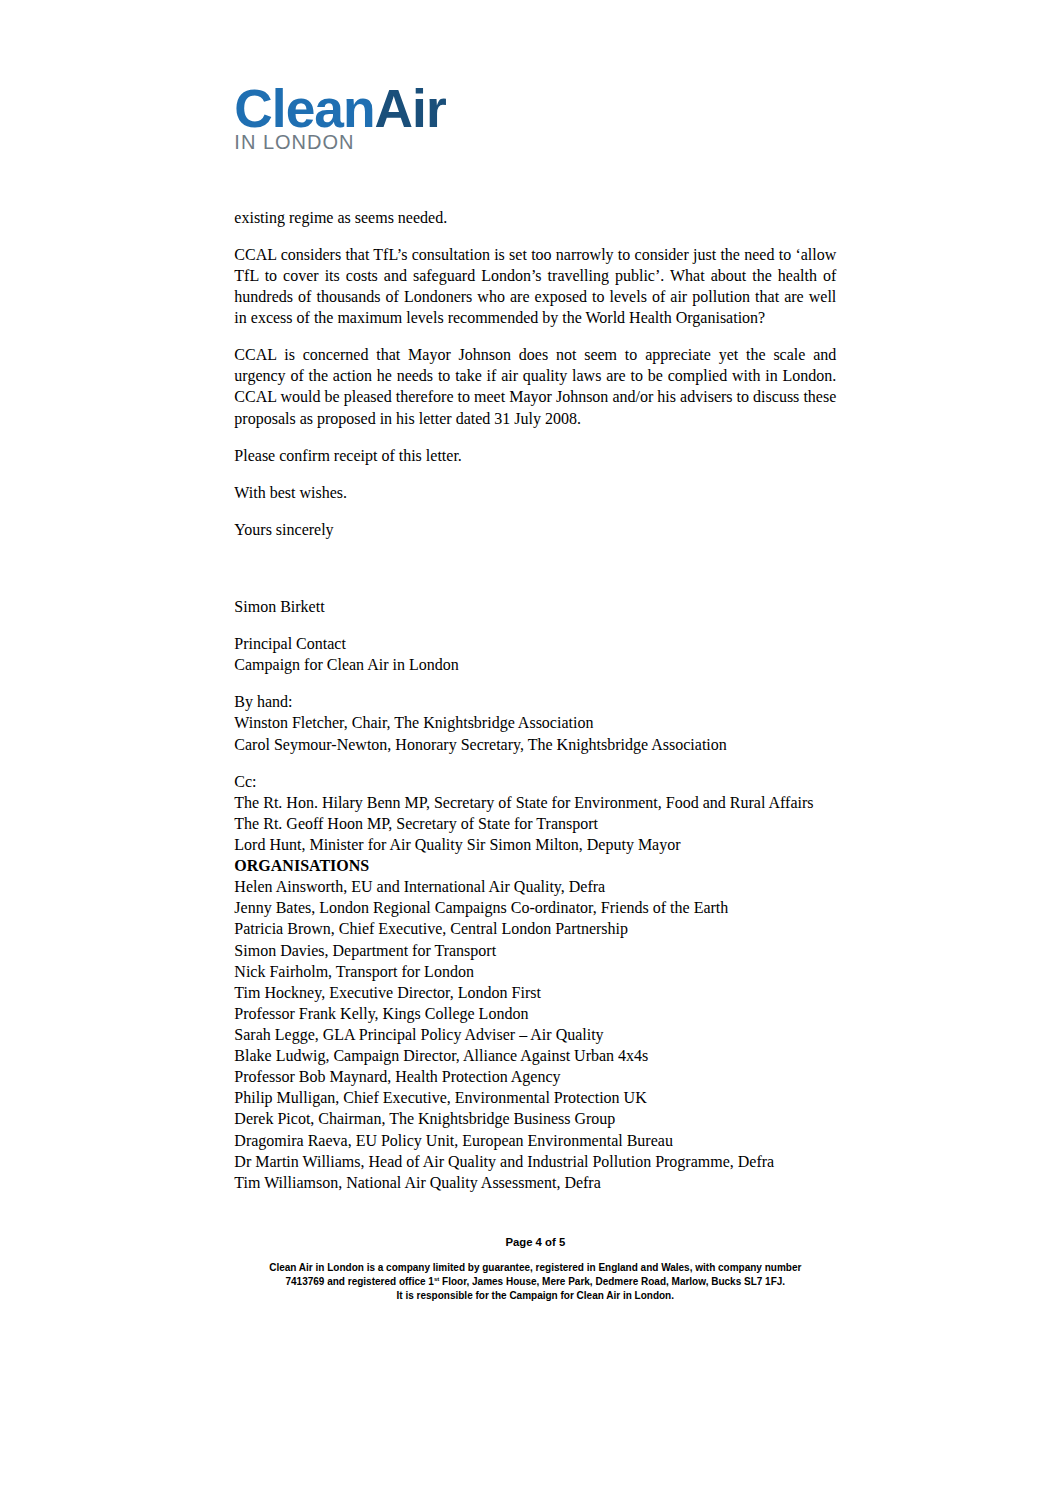Clean Air
IN LONDON
existing regime as seems needed.
CCAL considers that TfL’s consultation is set too narrowly to consider just the need to ‘allow TfL to cover its costs and safeguard London’s travelling public’. What about the health of hundreds of thousands of Londoners who are exposed to levels of air pollution that are well in excess of the maximum levels recommended by the World Health Organisation?
CCAL is concerned that Mayor Johnson does not seem to appreciate yet the scale and urgency of the action he needs to take if air quality laws are to be complied with in London. CCAL would be pleased therefore to meet Mayor Johnson and/or his advisers to discuss these proposals as proposed in his letter dated 31 July 2008.
Please confirm receipt of this letter.
With best wishes.
Yours sincerely
Simon Birkett
Principal Contact
Campaign for Clean Air in London
By hand:
Winston Fletcher, Chair, The Knightsbridge Association
Carol Seymour-Newton, Honorary Secretary, The Knightsbridge Association
Cc:
The Rt. Hon. Hilary Benn MP, Secretary of State for Environment, Food and Rural Affairs
The Rt. Geoff Hoon MP, Secretary of State for Transport
Lord Hunt, Minister for Air Quality Sir Simon Milton, Deputy Mayor
ORGANISATIONS
Helen Ainsworth, EU and International Air Quality, Defra
Jenny Bates, London Regional Campaigns Co-ordinator, Friends of the Earth
Patricia Brown, Chief Executive, Central London Partnership
Simon Davies, Department for Transport
Nick Fairholm, Transport for London
Tim Hockney, Executive Director, London First
Professor Frank Kelly, Kings College London
Sarah Legge, GLA Principal Policy Adviser – Air Quality
Blake Ludwig, Campaign Director, Alliance Against Urban 4x4s
Professor Bob Maynard, Health Protection Agency
Philip Mulligan, Chief Executive, Environmental Protection UK
Derek Picot, Chairman, The Knightsbridge Business Group
Dragomira Raeva, EU Policy Unit, European Environmental Bureau
Dr Martin Williams, Head of Air Quality and Industrial Pollution Programme, Defra
Tim Williamson, National Air Quality Assessment, Defra
Page 4 of 5
Clean Air in London is a company limited by guarantee, registered in England and Wales, with company number
7413769 and registered office 1st Floor, James House, Mere Park, Dedmere Road, Marlow, Bucks SL7 1FJ.
It is responsible for the Campaign for Clean Air in London.